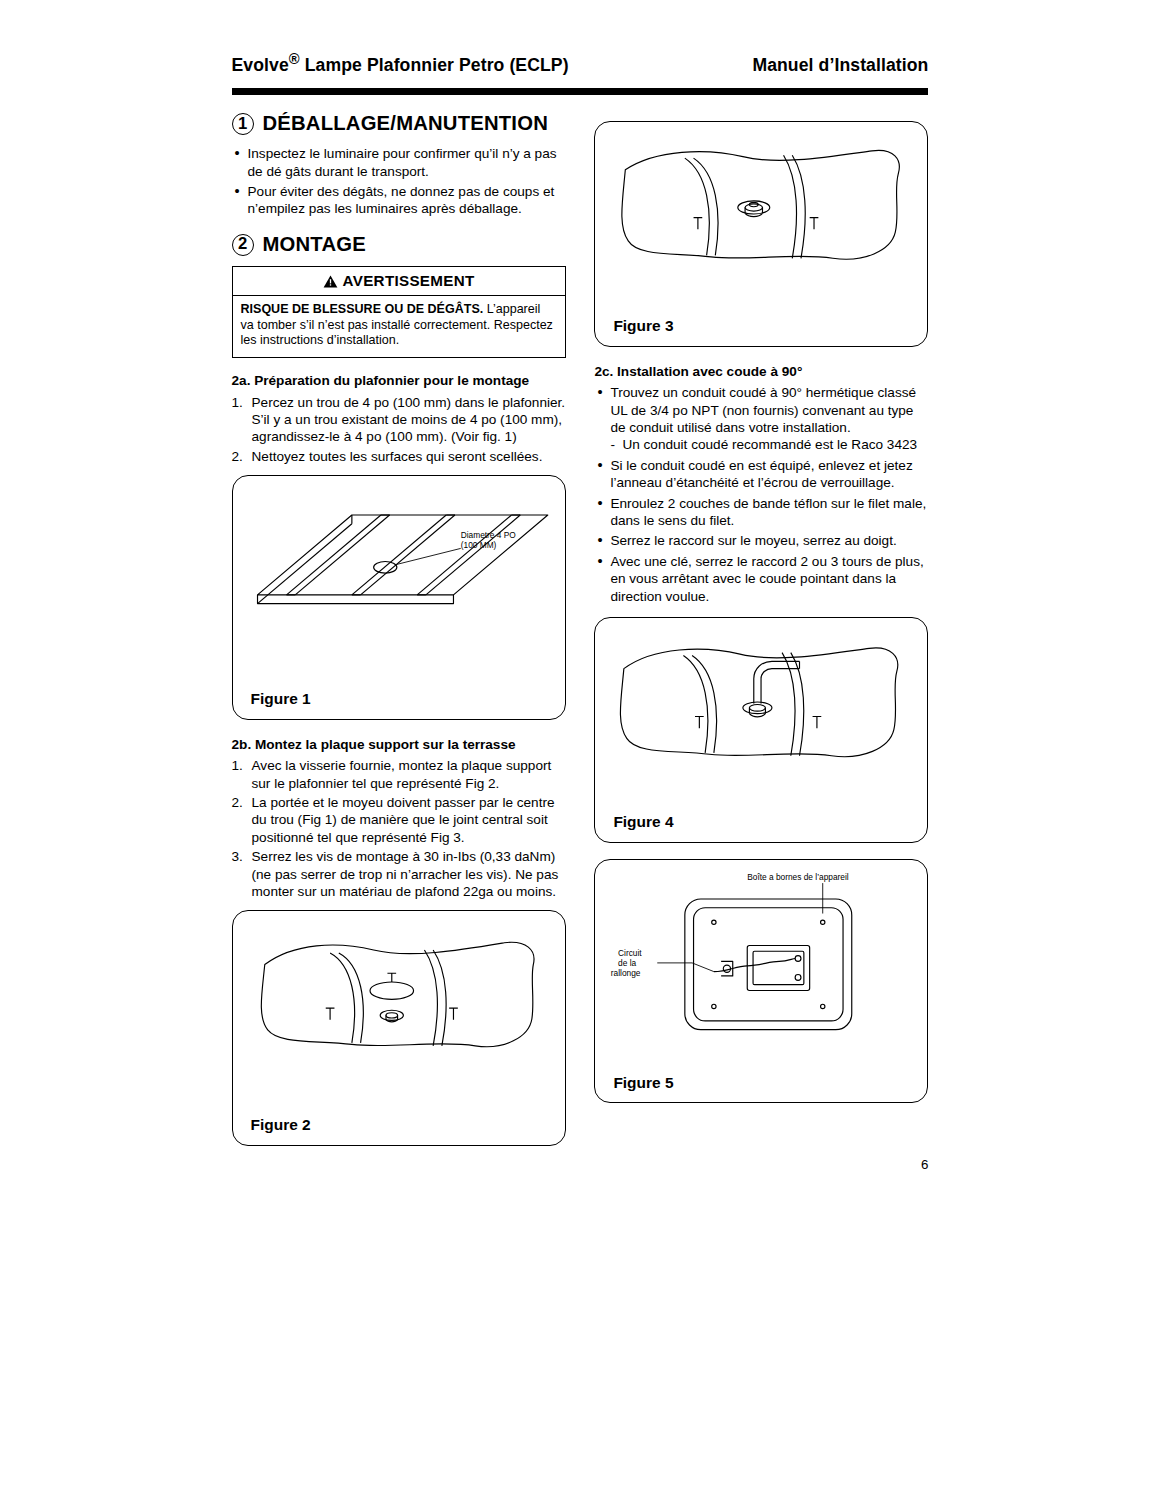Evolve® Lampe Plafonnier Petro (ECLP)
Manuel d’Installation
1 DÉBALLAGE/MANUTENTION
Inspectez le luminaire pour confirmer qu’il n’y a pas de dé gâts durant le transport.
Pour éviter des dégâts, ne donnez pas de coups et n’empilez pas les luminaires après déballage.
2 MONTAGE
AVERTISSEMENT
RISQUE DE BLESSURE OU DE DÉGÂTS. L’appareil va tomber s’il n’est pas installé correctement. Respectez les instructions d’installation.
2a. Préparation du plafonnier pour le montage
Percez un trou de 4 po (100 mm) dans le plafonnier. S’il y a un trou existant de moins de 4 po (100 mm), agrandissez-le à 4 po (100 mm). (Voir fig. 1)
Nettoyez toutes les surfaces qui seront scellées.
Diametre 4 PO (100 MM)
Figure 1
2b. Montez la plaque support sur la terrasse
Avec la visserie fournie, montez la plaque support sur le plafonnier tel que représenté Fig 2.
La portée et le moyeu doivent passer par le centre du trou (Fig 1) de manière que le joint central soit positionné tel que représenté Fig 3.
Serrez les vis de montage à 30 in-Ibs (0,33 daNm) (ne pas serrer de trop ni n’arracher les vis). Ne pas monter sur un matériau de plafond 22ga ou moins.
Figure 2
Figure 3
2c. Installation avec coude à 90°
Trouvez un conduit coudé à 90° hermétique classé UL de 3/4 po NPT (non fournis) convenant au type de conduit utilisé dans votre installation.
Un conduit coudé recommandé est le Raco 3423
Si le conduit coudé en est équipé, enlevez et jetez l’anneau d’étanchéité et l’écrou de verrouillage.
Enroulez 2 couches de bande téflon sur le filet male, dans le sens du filet.
Serrez le raccord sur le moyeu, serrez au doigt.
Avec une clé, serrez le raccord 2 ou 3 tours de plus, en vous arrêtant avec le coude pointant dans la direction voulue.
Figure 4
Boîte a bornes de l’appareil Circuit de la rallonge
Figure 5
6